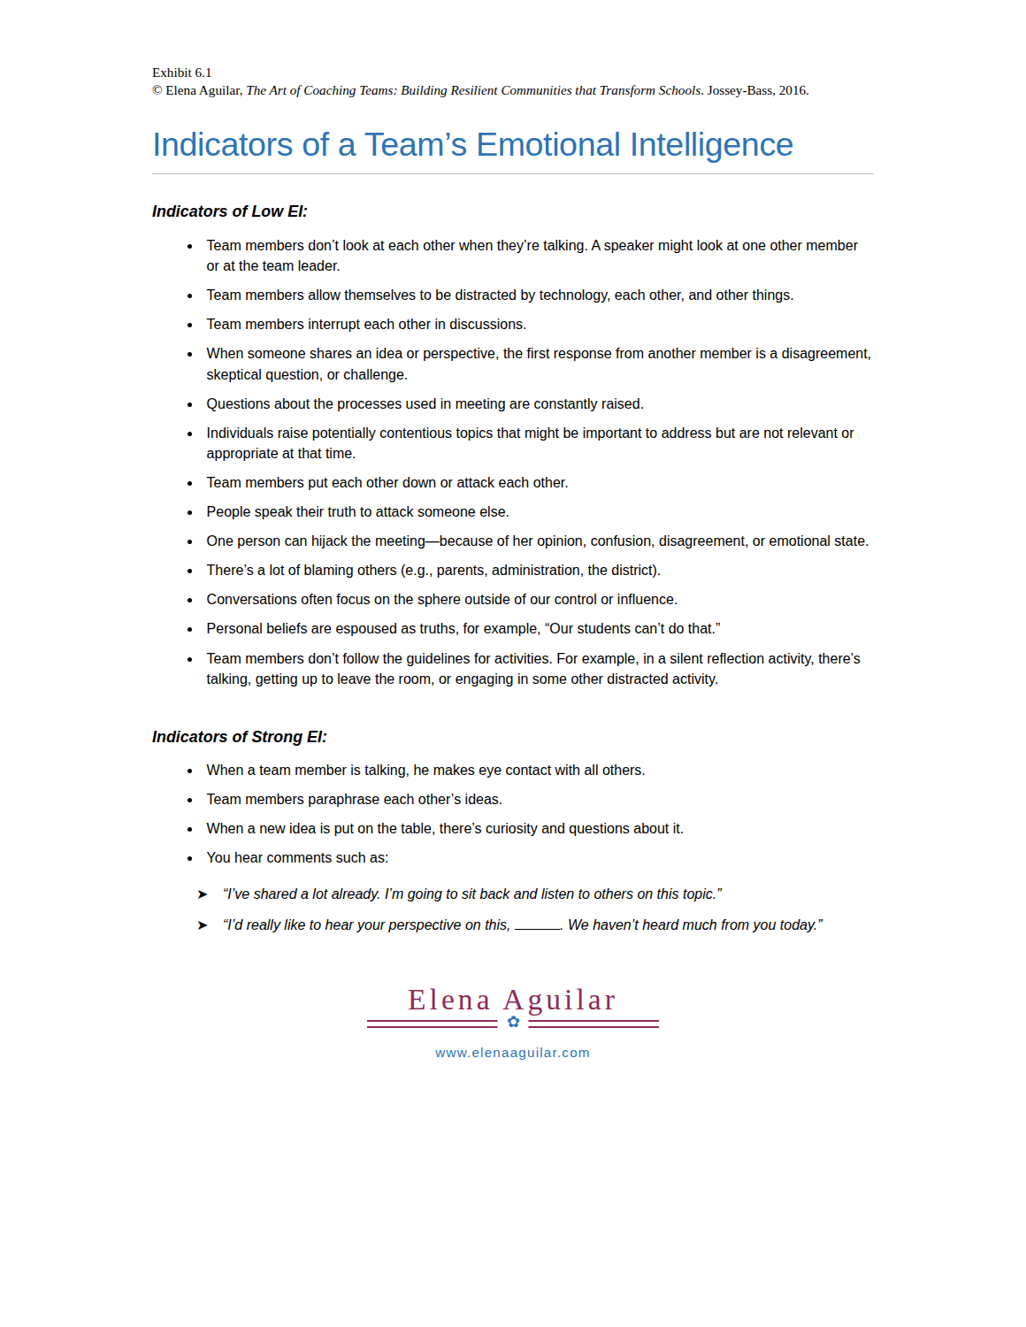Exhibit 6.1
© Elena Aguilar, The Art of Coaching Teams: Building Resilient Communities that Transform Schools. Jossey-Bass, 2016.
Indicators of a Team’s Emotional Intelligence
Indicators of Low EI:
Team members don’t look at each other when they’re talking. A speaker might look at one other member or at the team leader.
Team members allow themselves to be distracted by technology, each other, and other things.
Team members interrupt each other in discussions.
When someone shares an idea or perspective, the first response from another member is a disagreement, skeptical question, or challenge.
Questions about the processes used in meeting are constantly raised.
Individuals raise potentially contentious topics that might be important to address but are not relevant or appropriate at that time.
Team members put each other down or attack each other.
People speak their truth to attack someone else.
One person can hijack the meeting—because of her opinion, confusion, disagreement, or emotional state.
There’s a lot of blaming others (e.g., parents, administration, the district).
Conversations often focus on the sphere outside of our control or influence.
Personal beliefs are espoused as truths, for example, “Our students can’t do that.”
Team members don’t follow the guidelines for activities. For example, in a silent reflection activity, there’s talking, getting up to leave the room, or engaging in some other distracted activity.
Indicators of Strong EI:
When a team member is talking, he makes eye contact with all others.
Team members paraphrase each other’s ideas.
When a new idea is put on the table, there’s curiosity and questions about it.
You hear comments such as:
“I’ve shared a lot already. I’m going to sit back and listen to others on this topic.”
“I’d really like to hear your perspective on this, . We haven’t heard much from you today.”
Elena Aguilar
✿
www.elenaaguilar.com